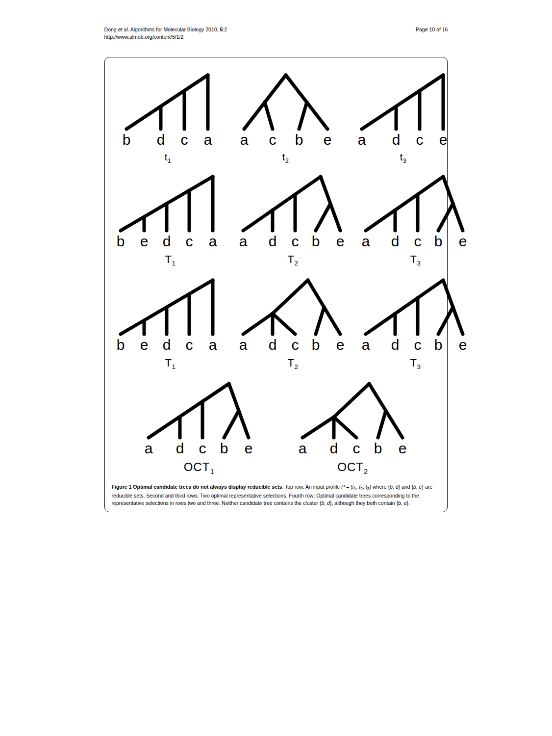Dong et al. Algorithms for Molecular Biology 2010, 5:2
http://www.almob.org/content/5/1/2
Page 10 of 16
b d c a
t1
a c b e
t2
a d c e
t3
b e d c a
T1
a d c b e
T2
a d c b e
T3
b e d c a
T1
a d c b e
T2
a d c b e
T3
a d c b e
OCT1
a d c b e
OCT2
Figure 1 Optimal candidate trees do not always display reducible sets. Top row: An input profile P = (t1, t2, t3) where {b, d} and {b, e} are reducible sets. Second and third rows: Two optimal representative selections. Fourth row: Optimal candidate trees corresponding to the representative selections in rows two and three. Neither candidate tree contains the cluster {b, d}, although they both contain {b, e}.